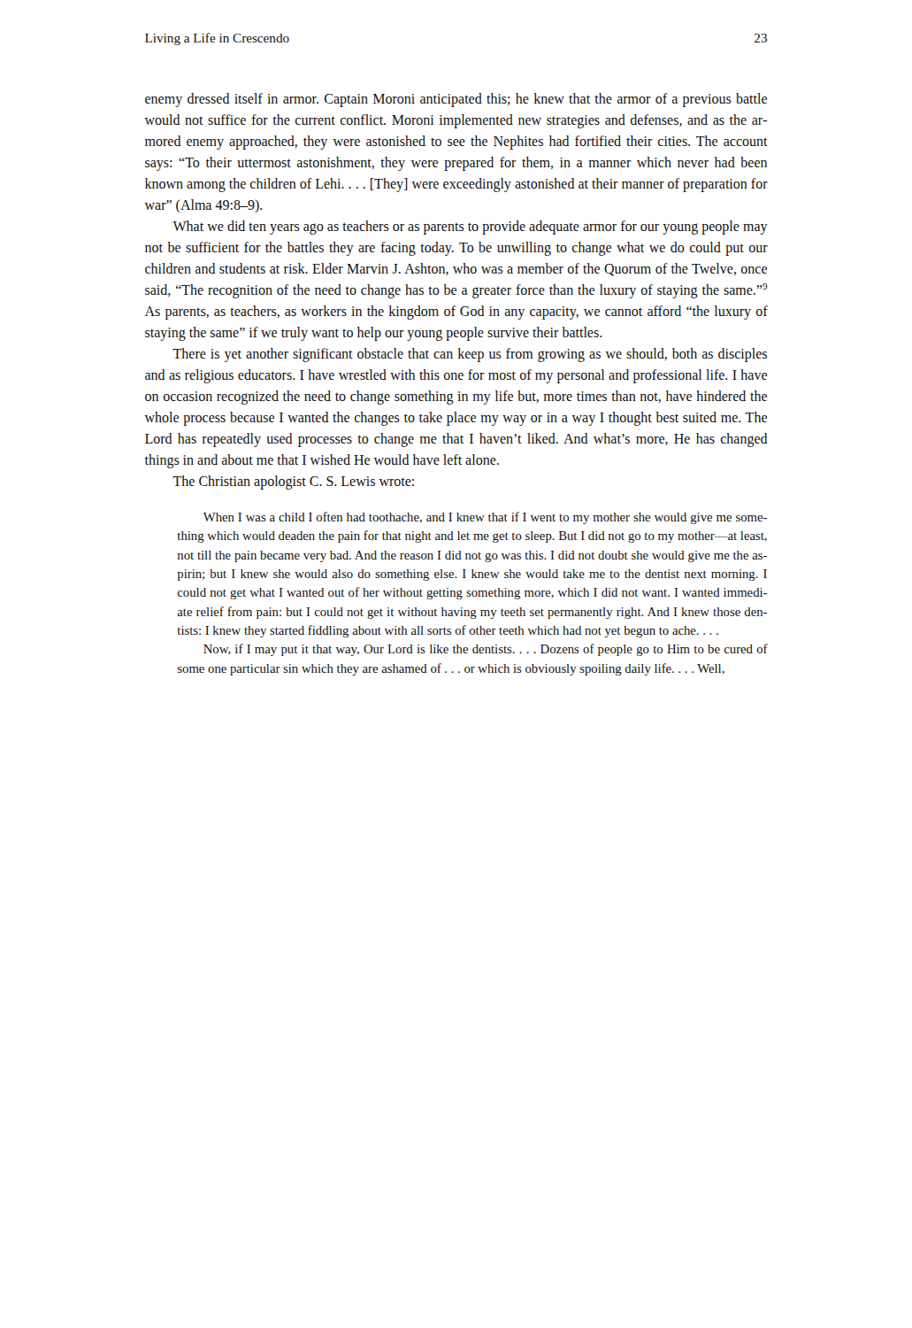Living a Life in Crescendo 23
enemy dressed itself in armor. Captain Moroni anticipated this; he knew that the armor of a previous battle would not suffice for the current conflict. Moroni implemented new strategies and defenses, and as the armored enemy approached, they were astonished to see the Nephites had fortified their cities. The account says: “To their uttermost astonishment, they were prepared for them, in a manner which never had been known among the children of Lehi. . . . [They] were exceedingly astonished at their manner of preparation for war” (Alma 49:8–9).
What we did ten years ago as teachers or as parents to provide adequate armor for our young people may not be sufficient for the battles they are facing today. To be unwilling to change what we do could put our children and students at risk. Elder Marvin J. Ashton, who was a member of the Quorum of the Twelve, once said, “The recognition of the need to change has to be a greater force than the luxury of staying the same.”9 As parents, as teachers, as workers in the kingdom of God in any capacity, we cannot afford “the luxury of staying the same” if we truly want to help our young people survive their battles.
There is yet another significant obstacle that can keep us from growing as we should, both as disciples and as religious educators. I have wrestled with this one for most of my personal and professional life. I have on occasion recognized the need to change something in my life but, more times than not, have hindered the whole process because I wanted the changes to take place my way or in a way I thought best suited me. The Lord has repeatedly used processes to change me that I haven’t liked. And what’s more, He has changed things in and about me that I wished He would have left alone.
The Christian apologist C. S. Lewis wrote:
When I was a child I often had toothache, and I knew that if I went to my mother she would give me something which would deaden the pain for that night and let me get to sleep. But I did not go to my mother—at least, not till the pain became very bad. And the reason I did not go was this. I did not doubt she would give me the aspirin; but I knew she would also do something else. I knew she would take me to the dentist next morning. I could not get what I wanted out of her without getting something more, which I did not want. I wanted immediate relief from pain: but I could not get it without having my teeth set permanently right. And I knew those dentists: I knew they started fiddling about with all sorts of other teeth which had not yet begun to ache. . . .
Now, if I may put it that way, Our Lord is like the dentists. . . . Dozens of people go to Him to be cured of some one particular sin which they are ashamed of . . . or which is obviously spoiling daily life. . . . Well,